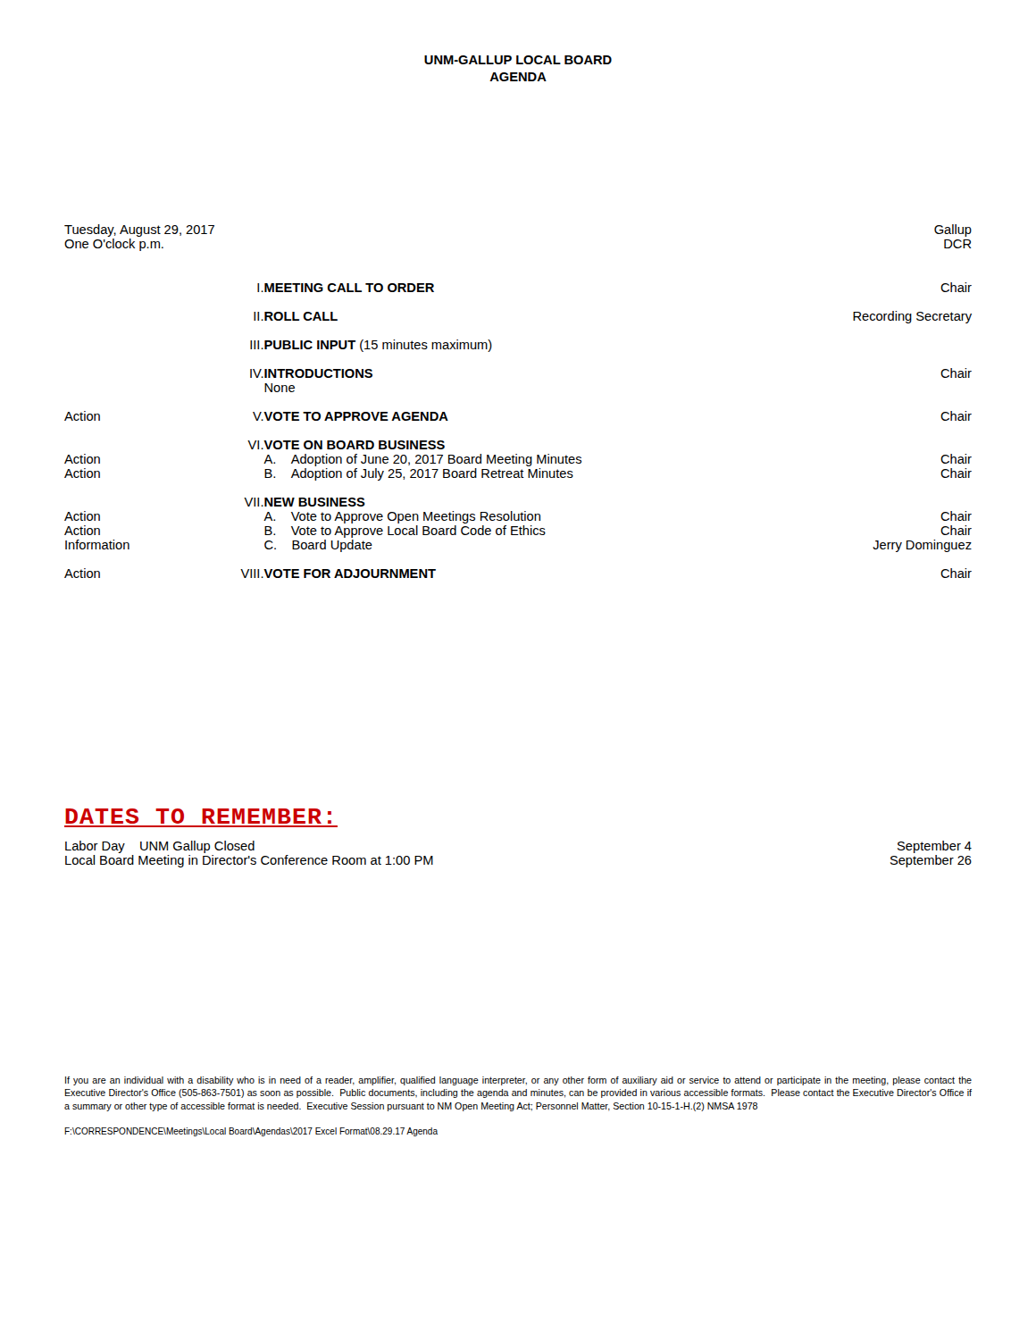UNM-GALLUP LOCAL BOARD
AGENDA
| Tuesday, August 29, 2017 | Gallup |
| One O'clock p.m. | DCR |
| | I. | MEETING CALL TO ORDER | Chair |
| | II. | ROLL CALL | Recording Secretary |
| | III. | PUBLIC INPUT (15 minutes maximum) | |
| | IV. | INTRODUCTIONS | Chair |
| | | None | |
| Action | V. | VOTE TO APPROVE AGENDA | Chair |
| | VI. | VOTE ON BOARD BUSINESS | |
| Action | | A. Adoption of June 20, 2017 Board Meeting Minutes | Chair |
| Action | | B. Adoption of July 25, 2017 Board Retreat Minutes | Chair |
| | VII. | NEW BUSINESS | |
| Action | | A. Vote to Approve Open Meetings Resolution | Chair |
| Action | | B. Vote to Approve Local Board Code of Ethics | Chair |
| Information | | C. Board Update | Jerry Dominguez |
| Action | VIII. | VOTE FOR ADJOURNMENT | Chair |
DATES TO REMEMBER:
| Labor Day UNM Gallup Closed | September 4 |
| Local Board Meeting in Director's Conference Room at 1:00 PM | September 26 |
If you are an individual with a disability who is in need of a reader, amplifier, qualified language interpreter, or any other form of auxiliary aid or service to attend or participate in the meeting, please contact the Executive Director's Office (505-863-7501) as soon as possible. Public documents, including the agenda and minutes, can be provided in various accessible formats. Please contact the Executive Director's Office if a summary or other type of accessible format is needed. Executive Session pursuant to NM Open Meeting Act; Personnel Matter, Section 10-15-1-H.(2) NMSA 1978
F:\CORRESPONDENCE\Meetings\Local Board\Agendas\2017 Excel Format\08.29.17 Agenda